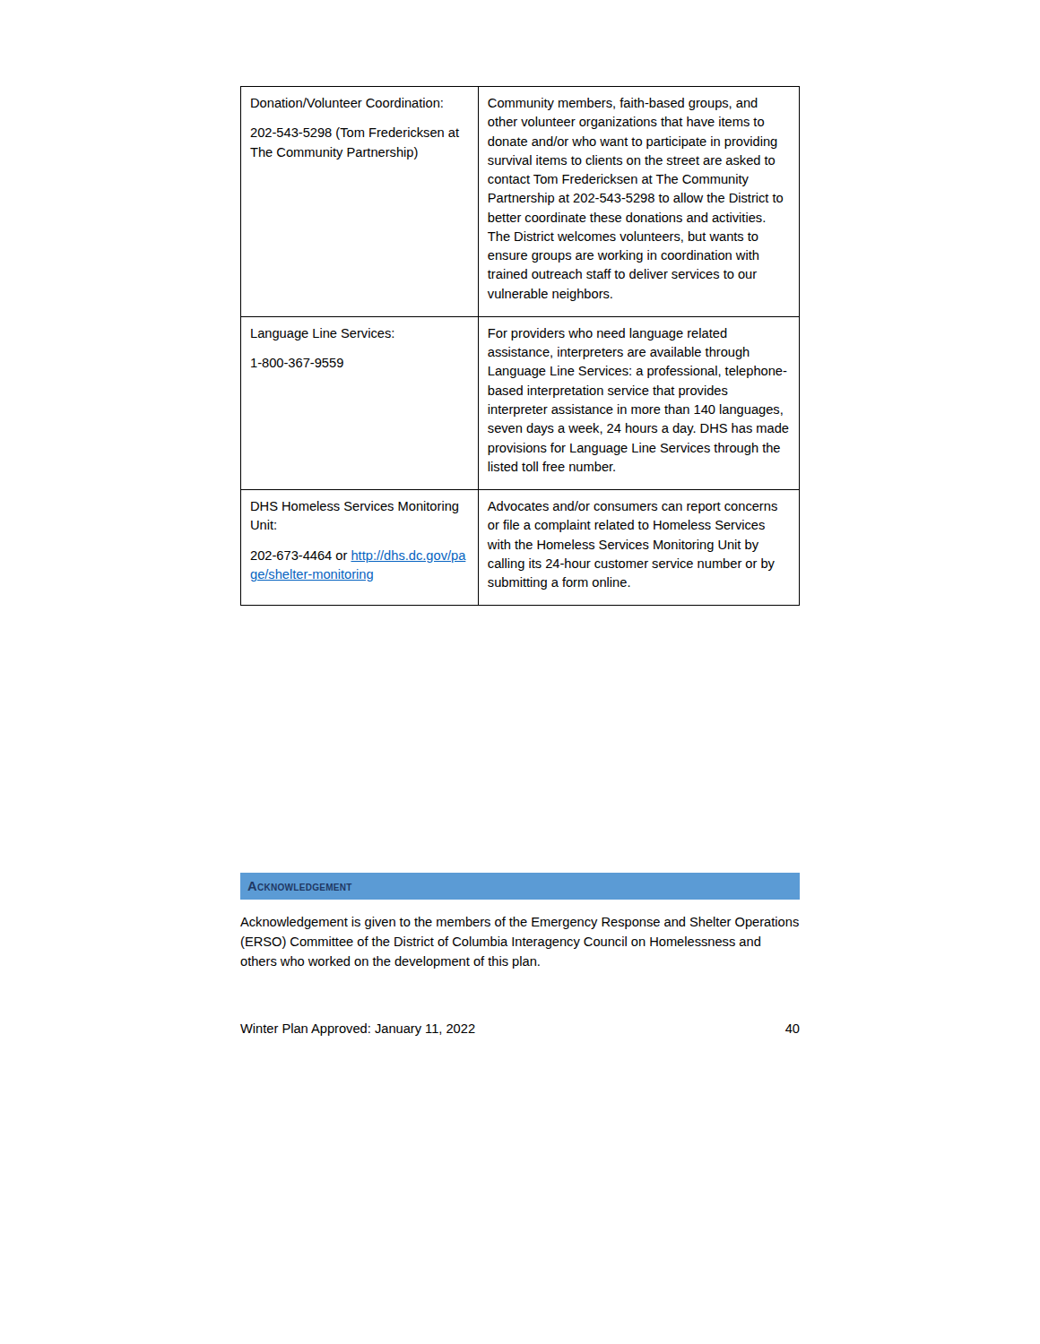| Donation/Volunteer Coordination: 202-543-5298 (Tom Fredericksen at The Community Partnership) | Community members, faith-based groups, and other volunteer organizations that have items to donate and/or who want to participate in providing survival items to clients on the street are asked to contact Tom Fredericksen at The Community Partnership at 202-543-5298 to allow the District to better coordinate these donations and activities. The District welcomes volunteers, but wants to ensure groups are working in coordination with trained outreach staff to deliver services to our vulnerable neighbors. |
| Language Line Services: 1-800-367-9559 | For providers who need language related assistance, interpreters are available through Language Line Services: a professional, telephone-based interpretation service that provides interpreter assistance in more than 140 languages, seven days a week, 24 hours a day. DHS has made provisions for Language Line Services through the listed toll free number. |
| DHS Homeless Services Monitoring Unit: 202-673-4464 or http://dhs.dc.gov/page/shelter-monitoring | Advocates and/or consumers can report concerns or file a complaint related to Homeless Services with the Homeless Services Monitoring Unit by calling its 24-hour customer service number or by submitting a form online. |
Acknowledgement
Acknowledgement is given to the members of the Emergency Response and Shelter Operations (ERSO) Committee of the District of Columbia Interagency Council on Homelessness and others who worked on the development of this plan.
Winter Plan Approved: January 11, 2022
40